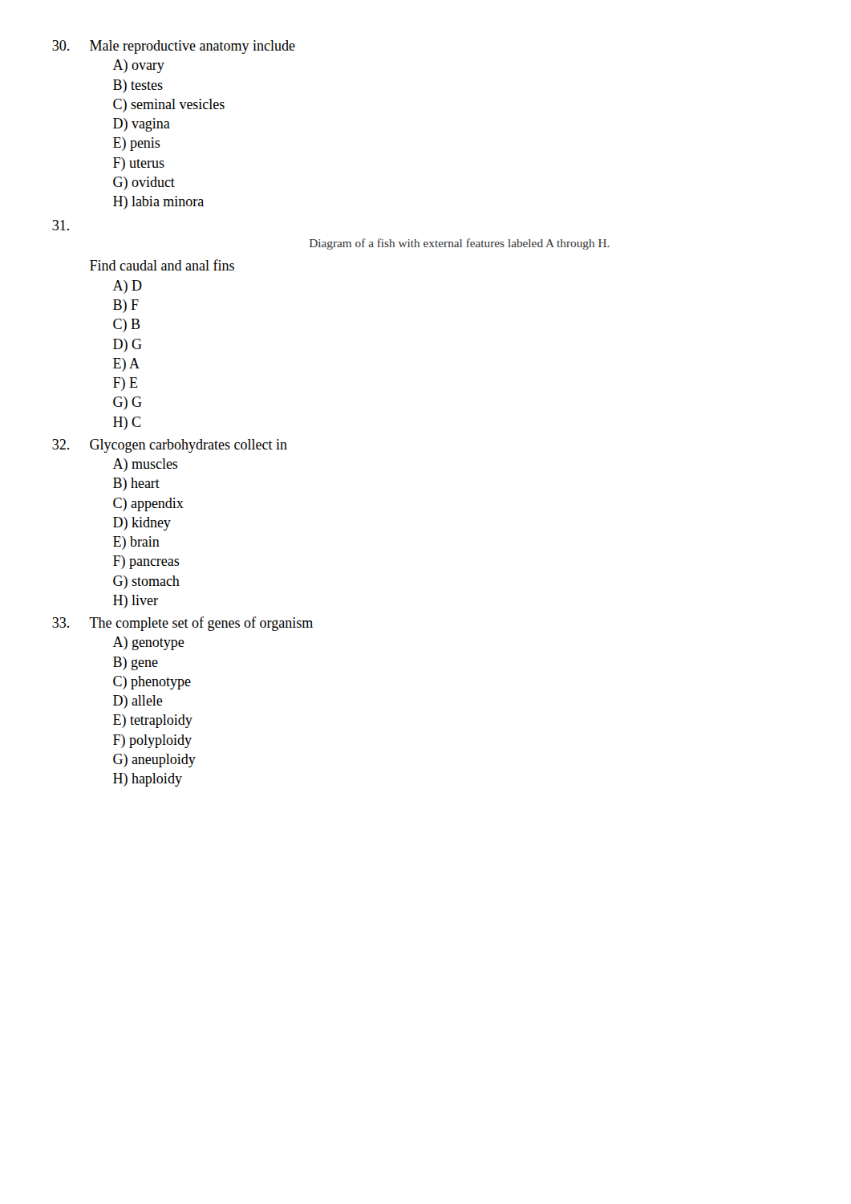Male reproductive anatomy include
A) ovary
B) testes
C) seminal vesicles
D) vagina
E) penis
F) uterus
G) oviduct
H) labia minora
Diagram of a fish with external features labeled A through H.
Find caudal and anal fins
A) D
B) F
C) B
D) G
E) A
F) E
G) G
H) C
Glycogen carbohydrates collect in
A) muscles
B) heart
C) appendix
D) kidney
E) brain
F) pancreas
G) stomach
H) liver
The complete set of genes of organism
A) genotype
B) gene
C) phenotype
D) allele
E) tetraploidy
F) polyploidy
G) aneuploidy
H) haploidy